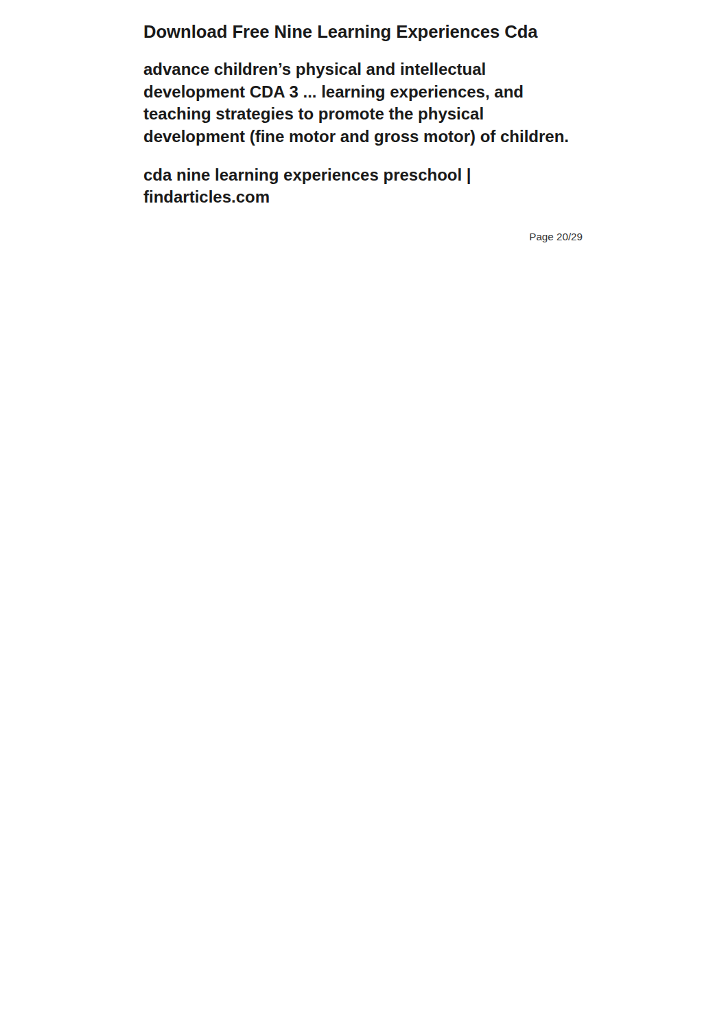Download Free Nine Learning Experiences Cda
advance children’s physical and intellectual development CDA 3 ... learning experiences, and teaching strategies to promote the physical development (fine motor and gross motor) of children.
cda nine learning experiences preschool | findarticles.com
Page 20/29